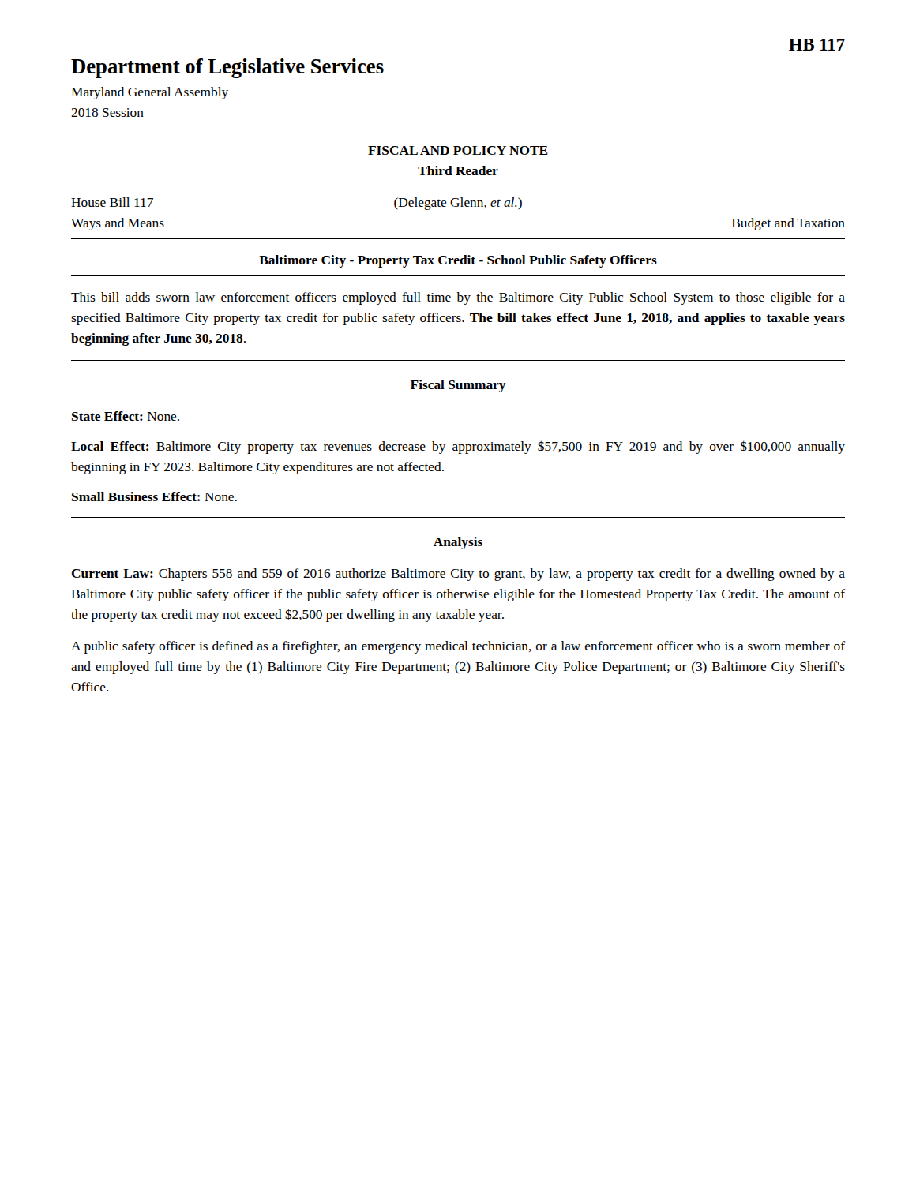HB 117
Department of Legislative Services
Maryland General Assembly
2018 Session
FISCAL AND POLICY NOTE Third Reader
| House Bill 117 | (Delegate Glenn, et al. ) | |
| Ways and Means | | Budget and Taxation |
Baltimore City - Property Tax Credit - School Public Safety Officers
This bill adds sworn law enforcement officers employed full time by the Baltimore City Public School System to those eligible for a specified Baltimore City property tax credit for public safety officers. The bill takes effect June 1, 2018, and applies to taxable years beginning after June 30, 2018.
Fiscal Summary
State Effect: None.
Local Effect: Baltimore City property tax revenues decrease by approximately $57,500 in FY 2019 and by over $100,000 annually beginning in FY 2023. Baltimore City expenditures are not affected.
Small Business Effect: None.
Analysis
Current Law: Chapters 558 and 559 of 2016 authorize Baltimore City to grant, by law, a property tax credit for a dwelling owned by a Baltimore City public safety officer if the public safety officer is otherwise eligible for the Homestead Property Tax Credit. The amount of the property tax credit may not exceed $2,500 per dwelling in any taxable year.
A public safety officer is defined as a firefighter, an emergency medical technician, or a law enforcement officer who is a sworn member of and employed full time by the (1) Baltimore City Fire Department; (2) Baltimore City Police Department; or (3) Baltimore City Sheriff's Office.